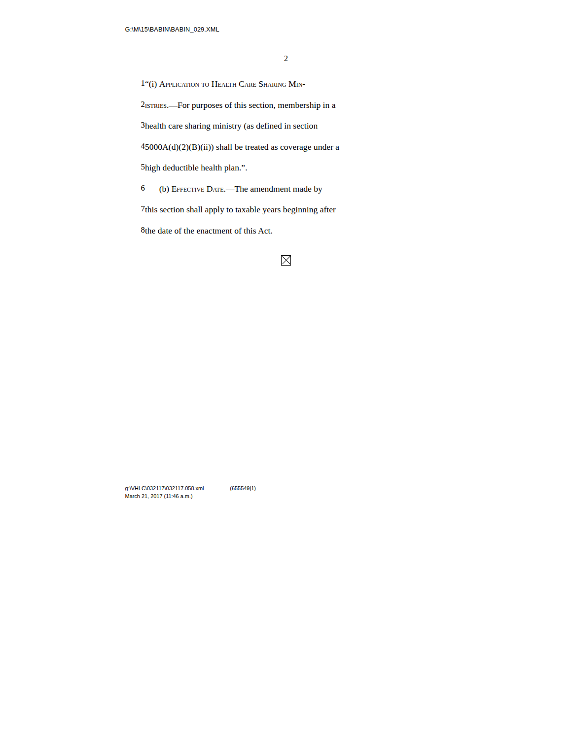G:\M\15\BABIN\BABIN_029.XML
2
| 1 | “(i) Application to Health Care Sharing Min- |
| 2 | istries .—For purposes of this section, membership in a |
| 3 | health care sharing ministry (as defined in section |
| 4 | 5000A(d)(2)(B)(ii)) shall be treated as coverage under a |
| 5 | high deductible health plan.”. |
| 6 | (b) Effective Date .—The amendment made by |
| 7 | this section shall apply to taxable years beginning after |
| 8 | the date of the enactment of this Act. |
g:\VHLC\032117\032117.058.xml (655549|1)
March 21, 2017 (11:46 a.m.)